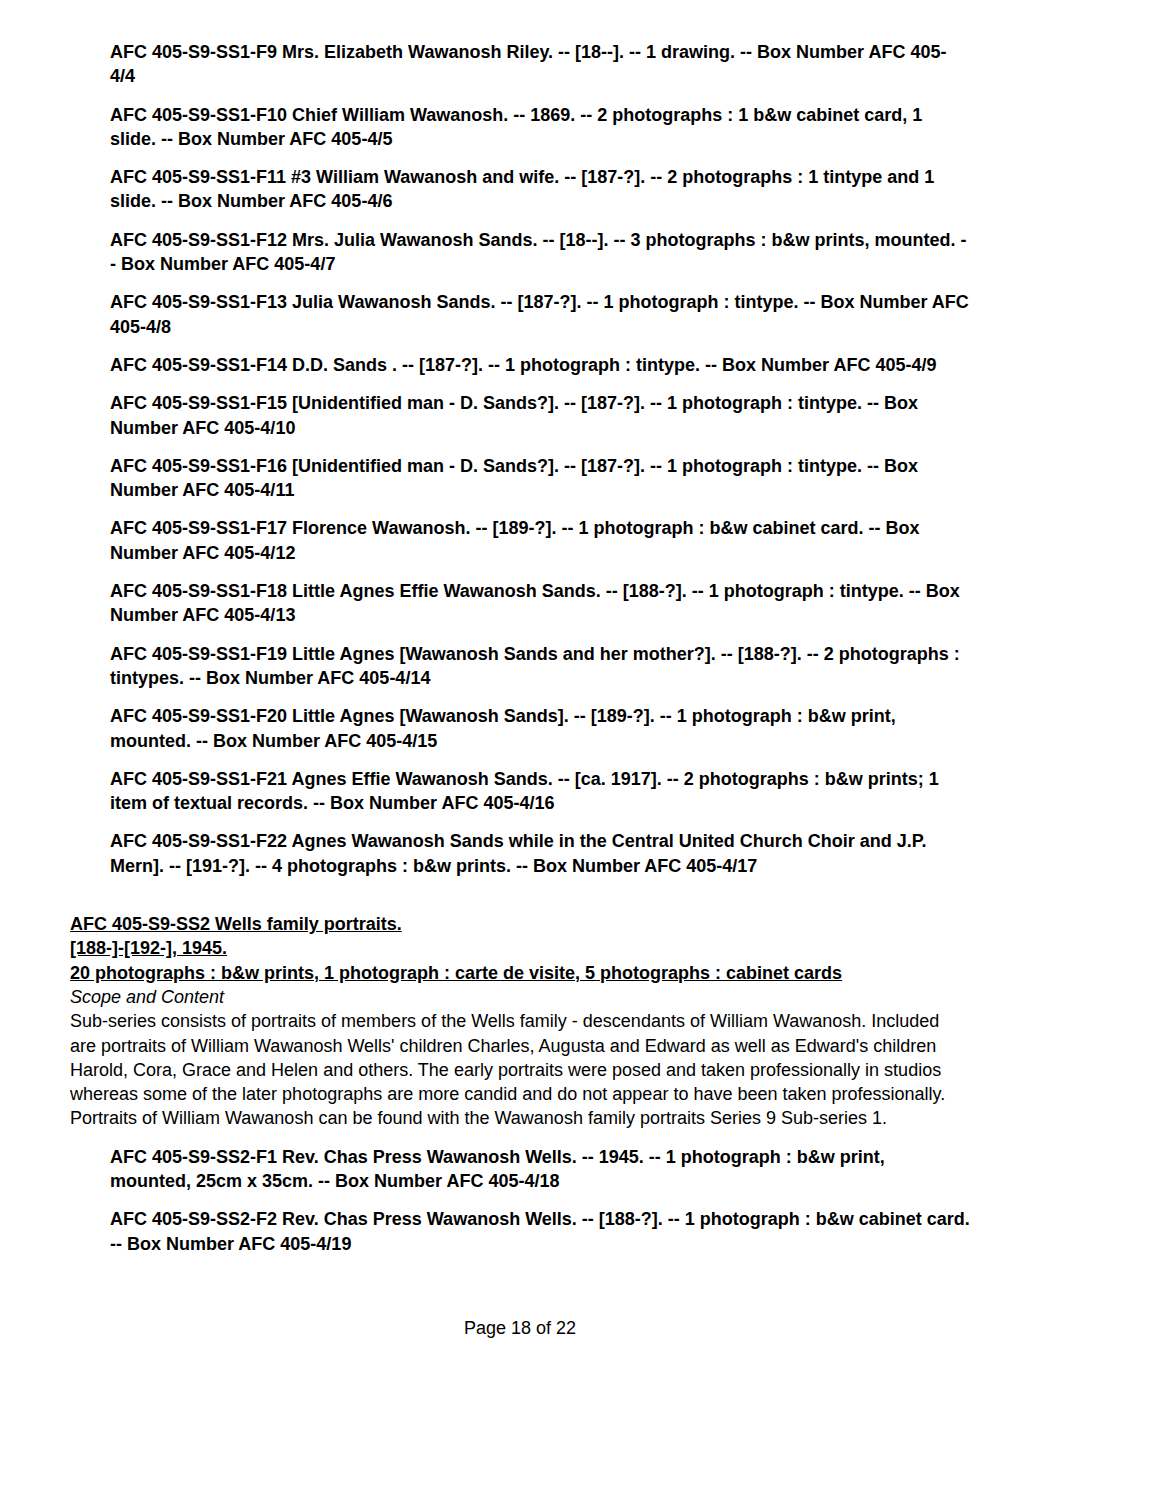AFC 405-S9-SS1-F9 Mrs. Elizabeth Wawanosh Riley. -- [18--]. -- 1 drawing. -- Box Number AFC 405-4/4
AFC 405-S9-SS1-F10 Chief William Wawanosh. -- 1869. -- 2 photographs : 1 b&w cabinet card, 1 slide. -- Box Number AFC 405-4/5
AFC 405-S9-SS1-F11 #3 William Wawanosh and wife. -- [187-?]. -- 2 photographs : 1 tintype and 1 slide. -- Box Number AFC 405-4/6
AFC 405-S9-SS1-F12 Mrs. Julia Wawanosh Sands. -- [18--]. -- 3 photographs : b&w prints, mounted. -- Box Number AFC 405-4/7
AFC 405-S9-SS1-F13 Julia Wawanosh Sands. -- [187-?]. -- 1 photograph : tintype. -- Box Number AFC 405-4/8
AFC 405-S9-SS1-F14 D.D. Sands . -- [187-?]. -- 1 photograph : tintype. -- Box Number AFC 405-4/9
AFC 405-S9-SS1-F15 [Unidentified man - D. Sands?]. -- [187-?]. -- 1 photograph : tintype. -- Box Number AFC 405-4/10
AFC 405-S9-SS1-F16 [Unidentified man - D. Sands?]. -- [187-?]. -- 1 photograph : tintype. -- Box Number AFC 405-4/11
AFC 405-S9-SS1-F17 Florence Wawanosh. -- [189-?]. -- 1 photograph : b&w cabinet card. -- Box Number AFC 405-4/12
AFC 405-S9-SS1-F18 Little Agnes Effie Wawanosh Sands. -- [188-?]. -- 1 photograph : tintype. -- Box Number AFC 405-4/13
AFC 405-S9-SS1-F19 Little Agnes [Wawanosh Sands and her mother?]. -- [188-?]. -- 2 photographs : tintypes. -- Box Number AFC 405-4/14
AFC 405-S9-SS1-F20 Little Agnes [Wawanosh Sands]. -- [189-?]. -- 1 photograph : b&w print, mounted. -- Box Number AFC 405-4/15
AFC 405-S9-SS1-F21 Agnes Effie Wawanosh Sands. -- [ca. 1917]. -- 2 photographs : b&w prints; 1 item of textual records. -- Box Number AFC 405-4/16
AFC 405-S9-SS1-F22 Agnes Wawanosh Sands while in the Central United Church Choir and J.P. Mern]. -- [191-?]. -- 4 photographs : b&w prints. -- Box Number AFC 405-4/17
AFC 405-S9-SS2 Wells family portraits.
[188-]-[192-], 1945.
20 photographs : b&w prints, 1 photograph : carte de visite, 5 photographs : cabinet cards
Scope and Content
Sub-series consists of portraits of members of the Wells family - descendants of William Wawanosh. Included are portraits of William Wawanosh Wells' children Charles, Augusta and Edward as well as Edward's children Harold, Cora, Grace and Helen and others. The early portraits were posed and taken professionally in studios whereas some of the later photographs are more candid and do not appear to have been taken professionally. Portraits of William Wawanosh can be found with the Wawanosh family portraits Series 9 Sub-series 1.
AFC 405-S9-SS2-F1 Rev. Chas Press Wawanosh Wells. -- 1945. -- 1 photograph : b&w print, mounted, 25cm x 35cm. -- Box Number AFC 405-4/18
AFC 405-S9-SS2-F2 Rev. Chas Press Wawanosh Wells. -- [188-?]. -- 1 photograph : b&w cabinet card. -- Box Number AFC 405-4/19
Page 18 of 22